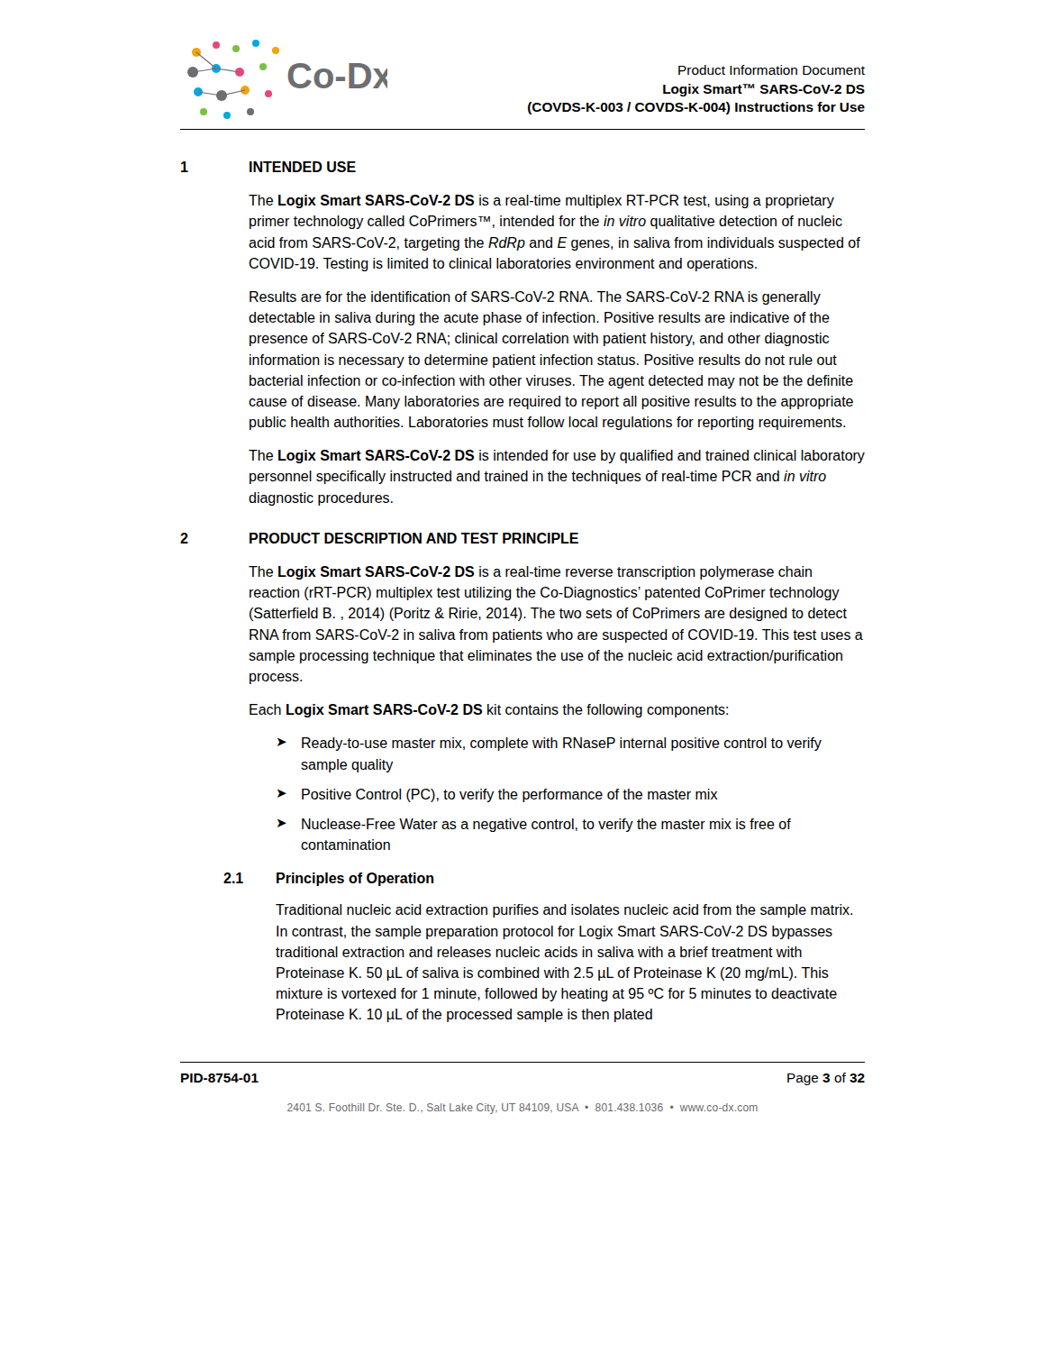Co-Dx
Product Information Document
Logix Smart™ SARS-CoV-2 DS
(COVDS-K-003 / COVDS-K-004) Instructions for Use
1
Intended Use
The Logix Smart SARS-CoV-2 DS is a real-time multiplex RT-PCR test, using a proprietary primer technology called CoPrimers™, intended for the in vitro qualitative detection of nucleic acid from SARS-CoV-2, targeting the RdRp and E genes, in saliva from individuals suspected of COVID-19. Testing is limited to clinical laboratories environment and operations.
Results are for the identification of SARS-CoV-2 RNA. The SARS-CoV-2 RNA is generally detectable in saliva during the acute phase of infection. Positive results are indicative of the presence of SARS-CoV-2 RNA; clinical correlation with patient history, and other diagnostic information is necessary to determine patient infection status. Positive results do not rule out bacterial infection or co-infection with other viruses. The agent detected may not be the definite cause of disease. Many laboratories are required to report all positive results to the appropriate public health authorities. Laboratories must follow local regulations for reporting requirements.
The Logix Smart SARS-CoV-2 DS is intended for use by qualified and trained clinical laboratory personnel specifically instructed and trained in the techniques of real-time PCR and in vitro diagnostic procedures.
2
Product Description and Test Principle
The Logix Smart SARS-CoV-2 DS is a real-time reverse transcription polymerase chain reaction (rRT-PCR) multiplex test utilizing the Co-Diagnostics’ patented CoPrimer technology (Satterfield B. , 2014) (Poritz & Ririe, 2014). The two sets of CoPrimers are designed to detect RNA from SARS-CoV-2 in saliva from patients who are suspected of COVID-19. This test uses a sample processing technique that eliminates the use of the nucleic acid extraction/purification process.
Each Logix Smart SARS-CoV-2 DS kit contains the following components:
Ready-to-use master mix, complete with RNaseP internal positive control to verify sample quality
Positive Control (PC), to verify the performance of the master mix
Nuclease-Free Water as a negative control, to verify the master mix is free of contamination
2.1
Principles of Operation
Traditional nucleic acid extraction purifies and isolates nucleic acid from the sample matrix. In contrast, the sample preparation protocol for Logix Smart SARS-CoV-2 DS bypasses traditional extraction and releases nucleic acids in saliva with a brief treatment with Proteinase K. 50 µL of saliva is combined with 2.5 µL of Proteinase K (20 mg/mL). This mixture is vortexed for 1 minute, followed by heating at 95 ºC for 5 minutes to deactivate Proteinase K. 10 µL of the processed sample is then plated
PID-8754-01
Page 3 of 32
2401 S. Foothill Dr. Ste. D., Salt Lake City, UT 84109, USA • 801.438.1036 • www.co-dx.com